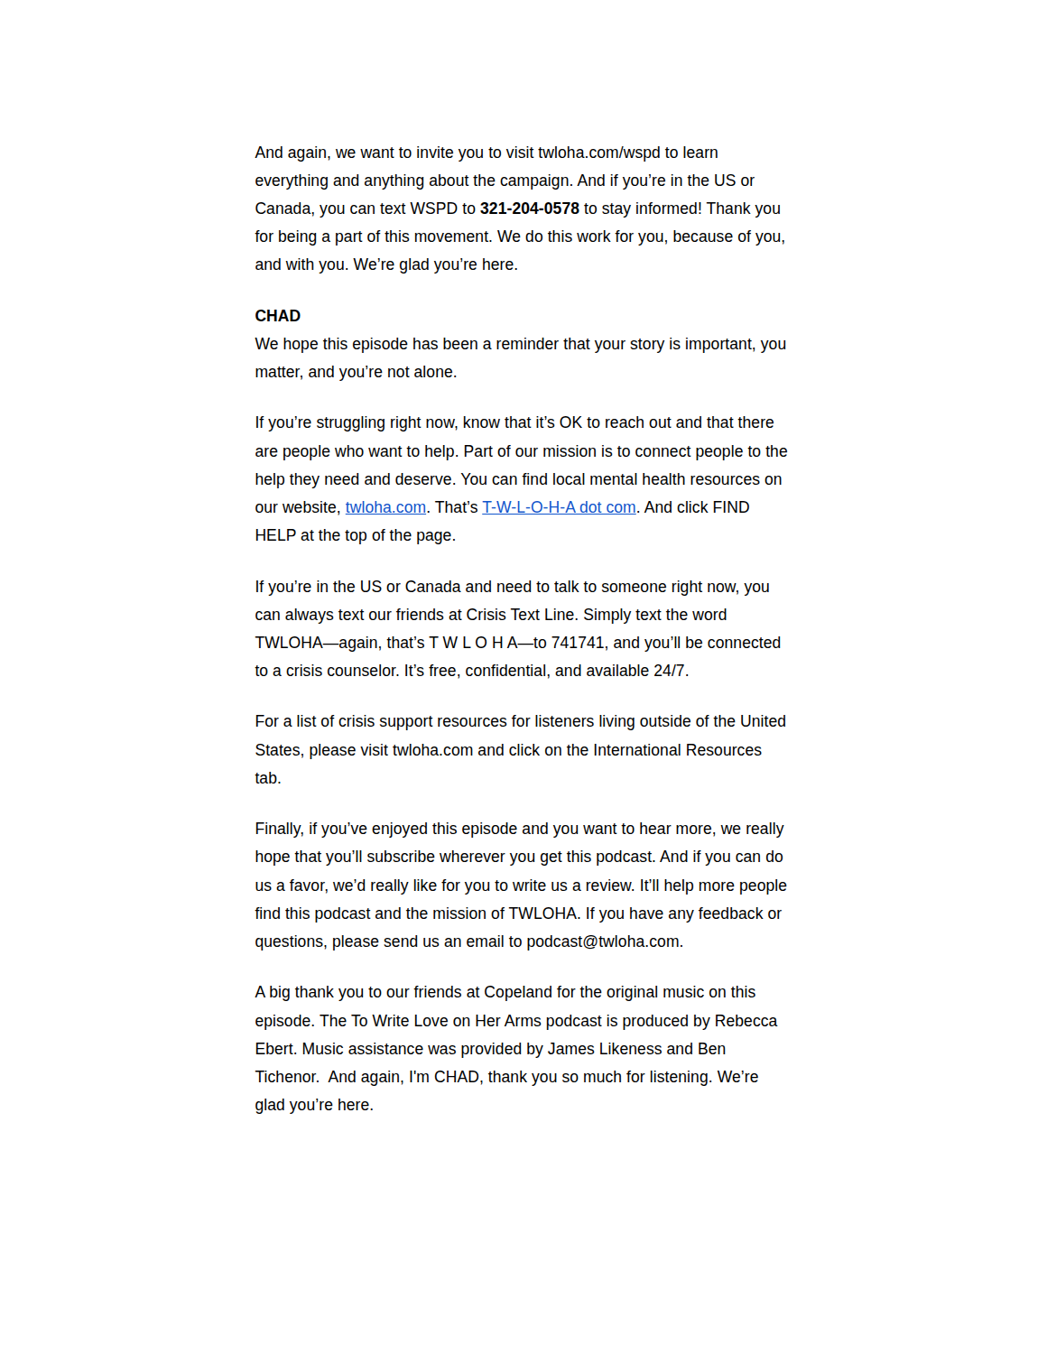And again, we want to invite you to visit twloha.com/wspd to learn everything and anything about the campaign. And if you’re in the US or Canada, you can text WSPD to 321-204-0578 to stay informed! Thank you for being a part of this movement. We do this work for you, because of you, and with you. We’re glad you’re here.
CHAD
We hope this episode has been a reminder that your story is important, you matter, and you’re not alone.
If you’re struggling right now, know that it’s OK to reach out and that there are people who want to help. Part of our mission is to connect people to the help they need and deserve. You can find local mental health resources on our website, twloha.com. That’s T-W-L-O-H-A dot com. And click FIND HELP at the top of the page.
If you’re in the US or Canada and need to talk to someone right now, you can always text our friends at Crisis Text Line. Simply text the word TWLOHA—again, that’s T W L O H A—to 741741, and you’ll be connected to a crisis counselor. It’s free, confidential, and available 24/7.
For a list of crisis support resources for listeners living outside of the United States, please visit twloha.com and click on the International Resources tab.
Finally, if you’ve enjoyed this episode and you want to hear more, we really hope that you’ll subscribe wherever you get this podcast. And if you can do us a favor, we’d really like for you to write us a review. It’ll help more people find this podcast and the mission of TWLOHA. If you have any feedback or questions, please send us an email to podcast@twloha.com.
A big thank you to our friends at Copeland for the original music on this episode. The To Write Love on Her Arms podcast is produced by Rebecca Ebert. Music assistance was provided by James Likeness and Ben Tichenor. And again, I'm CHAD, thank you so much for listening. We’re glad you’re here.